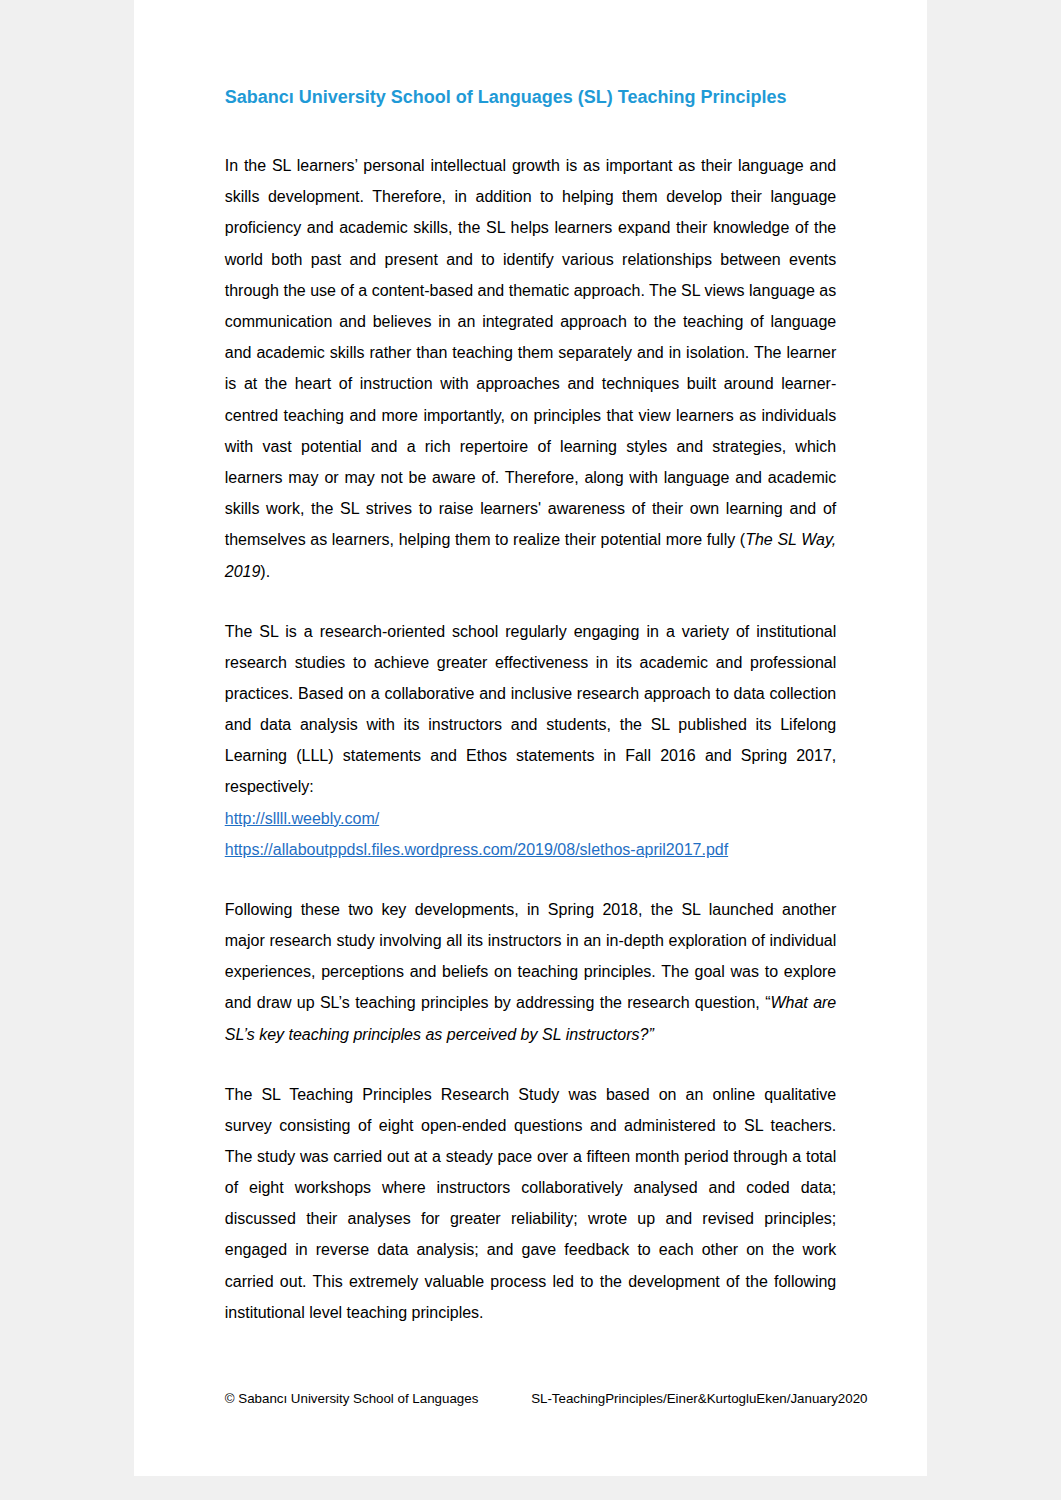Sabancı University School of Languages (SL) Teaching Principles
In the SL learners’ personal intellectual growth is as important as their language and skills development. Therefore, in addition to helping them develop their language proficiency and academic skills, the SL helps learners expand their knowledge of the world both past and present and to identify various relationships between events through the use of a content-based and thematic approach. The SL views language as communication and believes in an integrated approach to the teaching of language and academic skills rather than teaching them separately and in isolation. The learner is at the heart of instruction with approaches and techniques built around learner-centred teaching and more importantly, on principles that view learners as individuals with vast potential and a rich repertoire of learning styles and strategies, which learners may or may not be aware of. Therefore, along with language and academic skills work, the SL strives to raise learners' awareness of their own learning and of themselves as learners, helping them to realize their potential more fully (The SL Way, 2019).
The SL is a research-oriented school regularly engaging in a variety of institutional research studies to achieve greater effectiveness in its academic and professional practices. Based on a collaborative and inclusive research approach to data collection and data analysis with its instructors and students, the SL published its Lifelong Learning (LLL) statements and Ethos statements in Fall 2016 and Spring 2017, respectively:
http://sllll.weebly.com/ https://allaboutppdsl.files.wordpress.com/2019/08/slethos-april2017.pdf
Following these two key developments, in Spring 2018, the SL launched another major research study involving all its instructors in an in-depth exploration of individual experiences, perceptions and beliefs on teaching principles. The goal was to explore and draw up SL’s teaching principles by addressing the research question, “What are SL’s key teaching principles as perceived by SL instructors?”
The SL Teaching Principles Research Study was based on an online qualitative survey consisting of eight open-ended questions and administered to SL teachers. The study was carried out at a steady pace over a fifteen month period through a total of eight workshops where instructors collaboratively analysed and coded data; discussed their analyses for greater reliability; wrote up and revised principles; engaged in reverse data analysis; and gave feedback to each other on the work carried out. This extremely valuable process led to the development of the following institutional level teaching principles.
© Sabancı University School of Languages SL-TeachingPrinciples/Einer&KurtogluEken/January2020